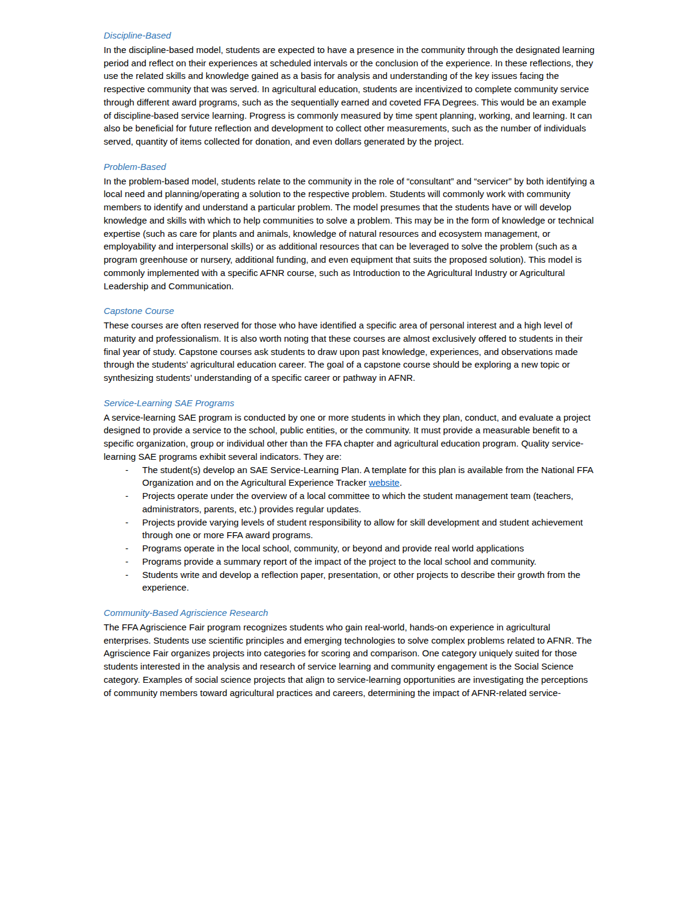Discipline-Based
In the discipline-based model, students are expected to have a presence in the community through the designated learning period and reflect on their experiences at scheduled intervals or the conclusion of the experience. In these reflections, they use the related skills and knowledge gained as a basis for analysis and understanding of the key issues facing the respective community that was served. In agricultural education, students are incentivized to complete community service through different award programs, such as the sequentially earned and coveted FFA Degrees. This would be an example of discipline-based service learning. Progress is commonly measured by time spent planning, working, and learning. It can also be beneficial for future reflection and development to collect other measurements, such as the number of individuals served, quantity of items collected for donation, and even dollars generated by the project.
Problem-Based
In the problem-based model, students relate to the community in the role of “consultant” and “servicer” by both identifying a local need and planning/operating a solution to the respective problem. Students will commonly work with community members to identify and understand a particular problem. The model presumes that the students have or will develop knowledge and skills with which to help communities to solve a problem. This may be in the form of knowledge or technical expertise (such as care for plants and animals, knowledge of natural resources and ecosystem management, or employability and interpersonal skills) or as additional resources that can be leveraged to solve the problem (such as a program greenhouse or nursery, additional funding, and even equipment that suits the proposed solution). This model is commonly implemented with a specific AFNR course, such as Introduction to the Agricultural Industry or Agricultural Leadership and Communication.
Capstone Course
These courses are often reserved for those who have identified a specific area of personal interest and a high level of maturity and professionalism. It is also worth noting that these courses are almost exclusively offered to students in their final year of study. Capstone courses ask students to draw upon past knowledge, experiences, and observations made through the students’ agricultural education career. The goal of a capstone course should be exploring a new topic or synthesizing students’ understanding of a specific career or pathway in AFNR.
Service-Learning SAE Programs
A service-learning SAE program is conducted by one or more students in which they plan, conduct, and evaluate a project designed to provide a service to the school, public entities, or the community. It must provide a measurable benefit to a specific organization, group or individual other than the FFA chapter and agricultural education program. Quality service-learning SAE programs exhibit several indicators. They are:
The student(s) develop an SAE Service-Learning Plan. A template for this plan is available from the National FFA Organization and on the Agricultural Experience Tracker website.
Projects operate under the overview of a local committee to which the student management team (teachers, administrators, parents, etc.) provides regular updates.
Projects provide varying levels of student responsibility to allow for skill development and student achievement through one or more FFA award programs.
Programs operate in the local school, community, or beyond and provide real world applications
Programs provide a summary report of the impact of the project to the local school and community.
Students write and develop a reflection paper, presentation, or other projects to describe their growth from the experience.
Community-Based Agriscience Research
The FFA Agriscience Fair program recognizes students who gain real-world, hands-on experience in agricultural enterprises. Students use scientific principles and emerging technologies to solve complex problems related to AFNR. The Agriscience Fair organizes projects into categories for scoring and comparison. One category uniquely suited for those students interested in the analysis and research of service learning and community engagement is the Social Science category. Examples of social science projects that align to service-learning opportunities are investigating the perceptions of community members toward agricultural practices and careers, determining the impact of AFNR-related service-